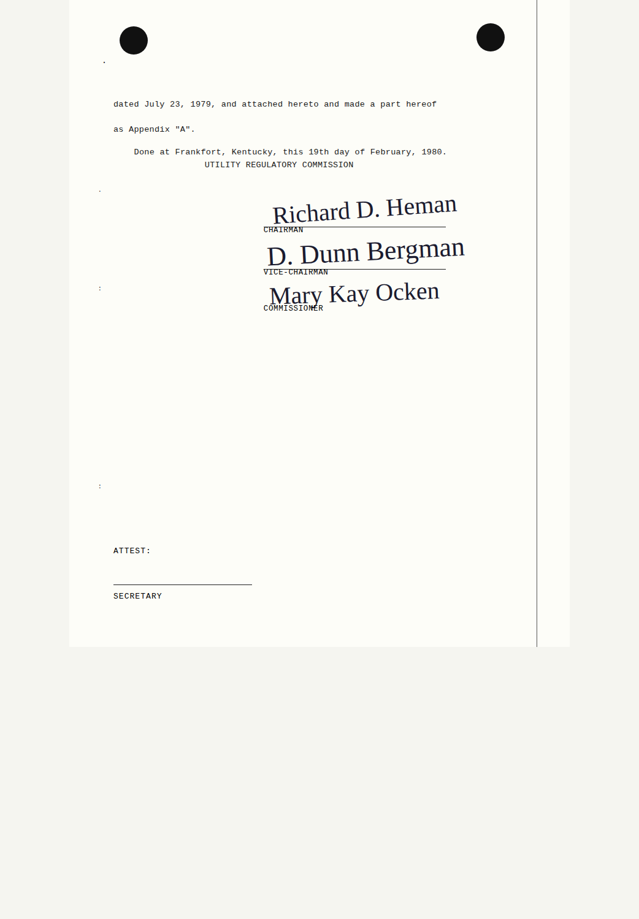.
. : :
dated July 23, 1979, and attached hereto and made a part hereof
as Appendix "A".
Done at Frankfort, Kentucky, this 19th day of February, 1980.
UTILITY REGULATORY COMMISSION
Richard D. Heman
CHAIRMAN
D. Dunn Bergman
VICE-CHAIRMAN
Mary Kay Ocken
COMMISSIONER
ATTEST:
SECRETARY